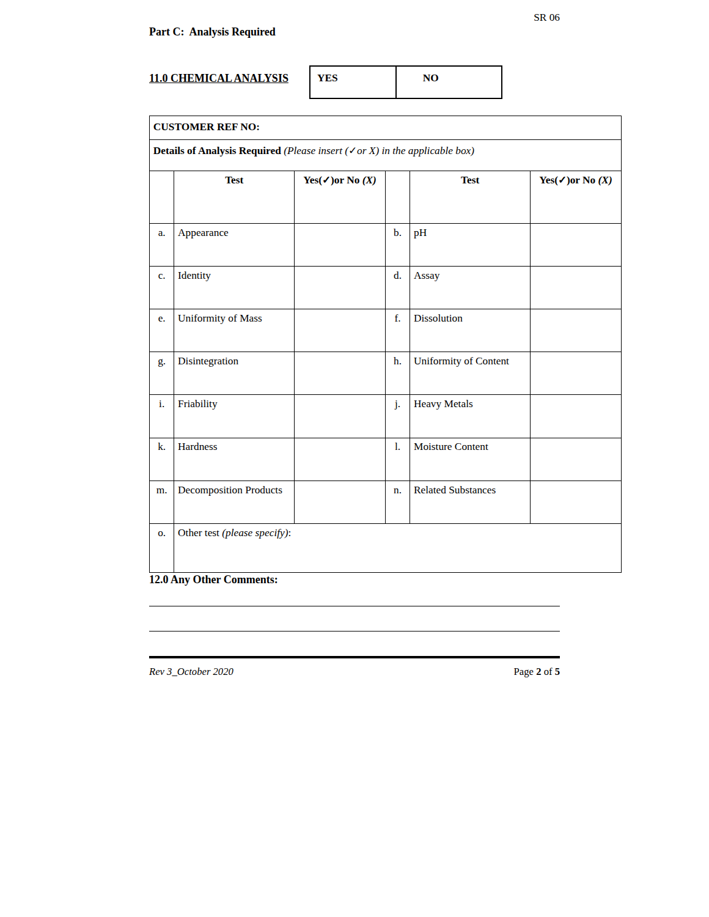SR 06
Part C: Analysis Required
11.0 CHEMICAL ANALYSIS
YES
NO
| CUSTOMER REF NO: |
| Details of Analysis Required (Please insert ( ✓ or X ) in the applicable box) |
| | Test | Yes(✓)or No (X) | | Test | Yes(✓)or No (X) |
| a. | Appearance | | b. | pH | |
| c. | Identity | | d. | Assay | |
| e. | Uniformity of Mass | | f. | Dissolution | |
| g. | Disintegration | | h. | Uniformity of Content | |
| i. | Friability | | j. | Heavy Metals | |
| k. | Hardness | | l. | Moisture Content | |
| m. | Decomposition Products | | n. | Related Substances | |
| o. | Other test (please specify) : |
12.0 Any Other Comments:
Rev 3_October 2020
Page 2 of 5